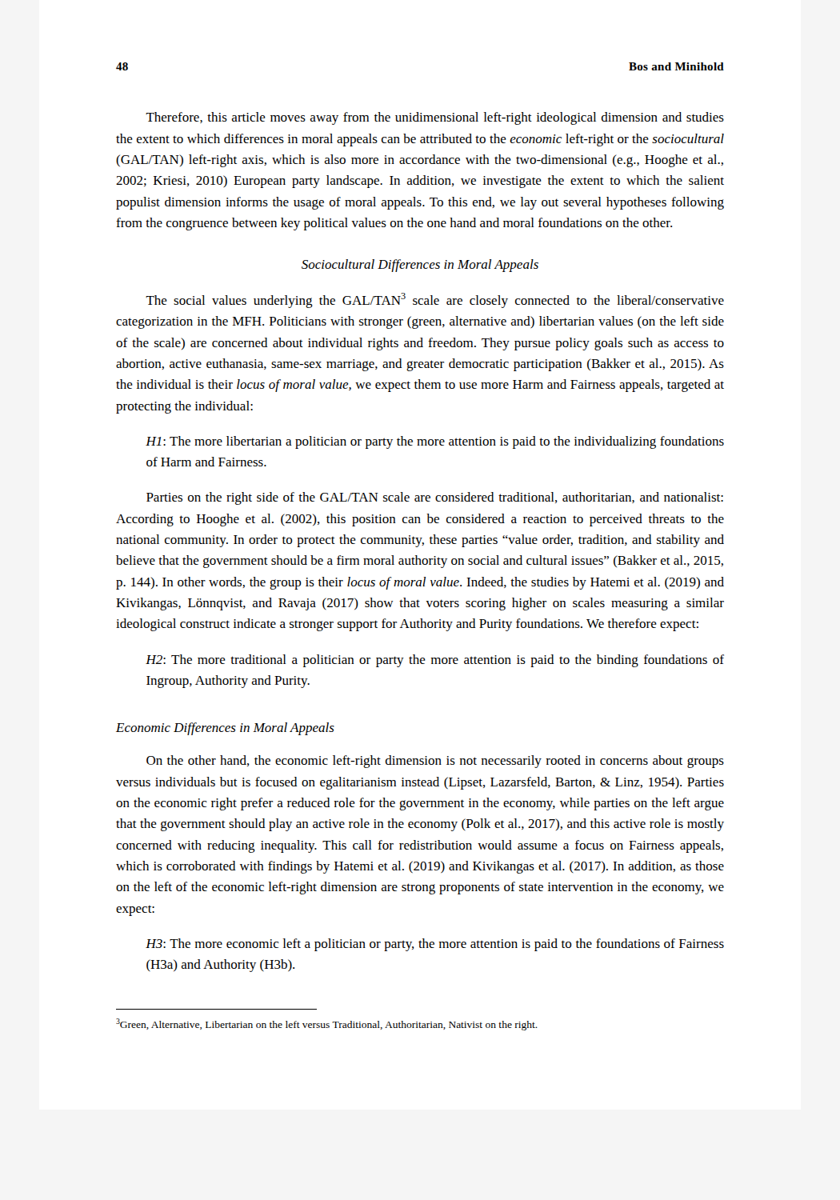48 Bos and Minihold
Therefore, this article moves away from the unidimensional left-right ideological dimension and studies the extent to which differences in moral appeals can be attributed to the economic left-right or the sociocultural (GAL/TAN) left-right axis, which is also more in accordance with the two-dimensional (e.g., Hooghe et al., 2002; Kriesi, 2010) European party landscape. In addition, we investigate the extent to which the salient populist dimension informs the usage of moral appeals. To this end, we lay out several hypotheses following from the congruence between key political values on the one hand and moral foundations on the other.
Sociocultural Differences in Moral Appeals
The social values underlying the GAL/TAN3 scale are closely connected to the liberal/conservative categorization in the MFH. Politicians with stronger (green, alternative and) libertarian values (on the left side of the scale) are concerned about individual rights and freedom. They pursue policy goals such as access to abortion, active euthanasia, same-sex marriage, and greater democratic participation (Bakker et al., 2015). As the individual is their locus of moral value, we expect them to use more Harm and Fairness appeals, targeted at protecting the individual:
H1: The more libertarian a politician or party the more attention is paid to the individualizing foundations of Harm and Fairness.
Parties on the right side of the GAL/TAN scale are considered traditional, authoritarian, and nationalist: According to Hooghe et al. (2002), this position can be considered a reaction to perceived threats to the national community. In order to protect the community, these parties “value order, tradition, and stability and believe that the government should be a firm moral authority on social and cultural issues” (Bakker et al., 2015, p. 144). In other words, the group is their locus of moral value. Indeed, the studies by Hatemi et al. (2019) and Kivikangas, Lönnqvist, and Ravaja (2017) show that voters scoring higher on scales measuring a similar ideological construct indicate a stronger support for Authority and Purity foundations. We therefore expect:
H2: The more traditional a politician or party the more attention is paid to the binding foundations of Ingroup, Authority and Purity.
Economic Differences in Moral Appeals
On the other hand, the economic left-right dimension is not necessarily rooted in concerns about groups versus individuals but is focused on egalitarianism instead (Lipset, Lazarsfeld, Barton, & Linz, 1954). Parties on the economic right prefer a reduced role for the government in the economy, while parties on the left argue that the government should play an active role in the economy (Polk et al., 2017), and this active role is mostly concerned with reducing inequality. This call for redistribution would assume a focus on Fairness appeals, which is corroborated with findings by Hatemi et al. (2019) and Kivikangas et al. (2017). In addition, as those on the left of the economic left-right dimension are strong proponents of state intervention in the economy, we expect:
H3: The more economic left a politician or party, the more attention is paid to the foundations of Fairness (H3a) and Authority (H3b).
3Green, Alternative, Libertarian on the left versus Traditional, Authoritarian, Nativist on the right.